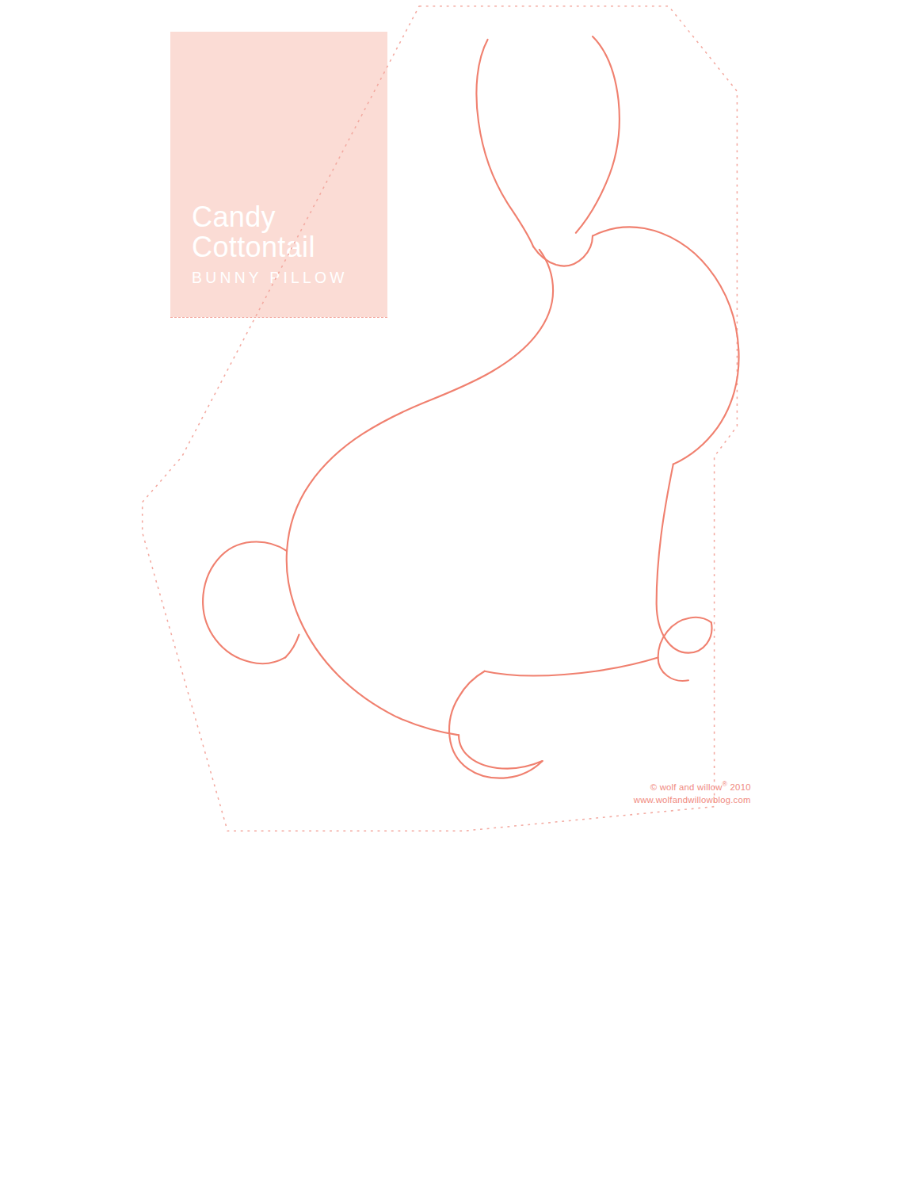Candy
Cottontail
Bunny Pillow
© wolf and willow® 2010
www.wolfandwillowblog.com